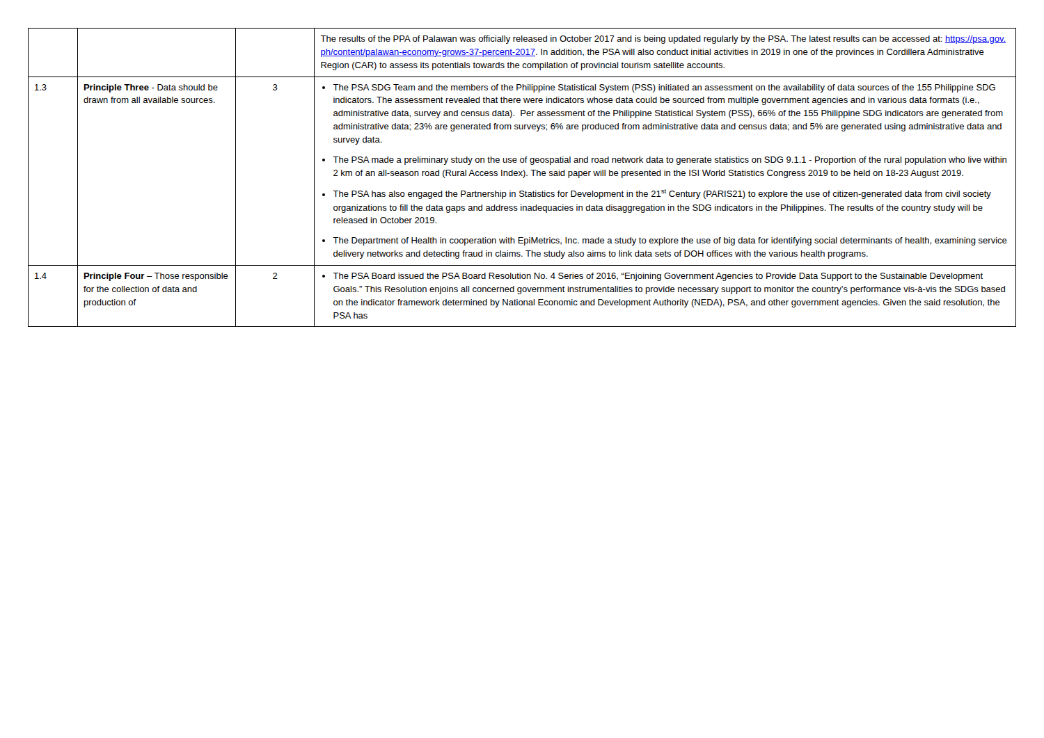| | | | The results of the PPA of Palawan was officially released in October 2017 and is being updated regularly by the PSA. The latest results can be accessed at: https://psa.gov.ph/content/palawan-economy-grows-37-percent-2017 . In addition, the PSA will also conduct initial activities in 2019 in one of the provinces in Cordillera Administrative Region (CAR) to assess its potentials towards the compilation of provincial tourism satellite accounts. |
| 1.3 | Principle Three - Data should be drawn from all available sources. | 3 | The PSA SDG Team and the members of the Philippine Statistical System (PSS) initiated an assessment on the availability of data sources of the 155 Philippine SDG indicators. The assessment revealed that there were indicators whose data could be sourced from multiple government agencies and in various data formats (i.e., administrative data, survey and census data). Per assessment of the Philippine Statistical System (PSS), 66% of the 155 Philippine SDG indicators are generated from administrative data; 23% are generated from surveys; 6% are produced from administrative data and census data; and 5% are generated using administrative data and survey data. The PSA made a preliminary study on the use of geospatial and road network data to generate statistics on SDG 9.1.1 - Proportion of the rural population who live within 2 km of an all-season road (Rural Access Index). The said paper will be presented in the ISI World Statistics Congress 2019 to be held on 18-23 August 2019. The PSA has also engaged the Partnership in Statistics for Development in the 21 st Century (PARIS21) to explore the use of citizen-generated data from civil society organizations to fill the data gaps and address inadequacies in data disaggregation in the SDG indicators in the Philippines. The results of the country study will be released in October 2019. The Department of Health in cooperation with EpiMetrics, Inc. made a study to explore the use of big data for identifying social determinants of health, examining service delivery networks and detecting fraud in claims. The study also aims to link data sets of DOH offices with the various health programs. |
| 1.4 | Principle Four – Those responsible for the collection of data and production of | 2 | The PSA Board issued the PSA Board Resolution No. 4 Series of 2016, “Enjoining Government Agencies to Provide Data Support to the Sustainable Development Goals.” This Resolution enjoins all concerned government instrumentalities to provide necessary support to monitor the country’s performance vis-à-vis the SDGs based on the indicator framework determined by National Economic and Development Authority (NEDA), PSA, and other government agencies. Given the said resolution, the PSA has |